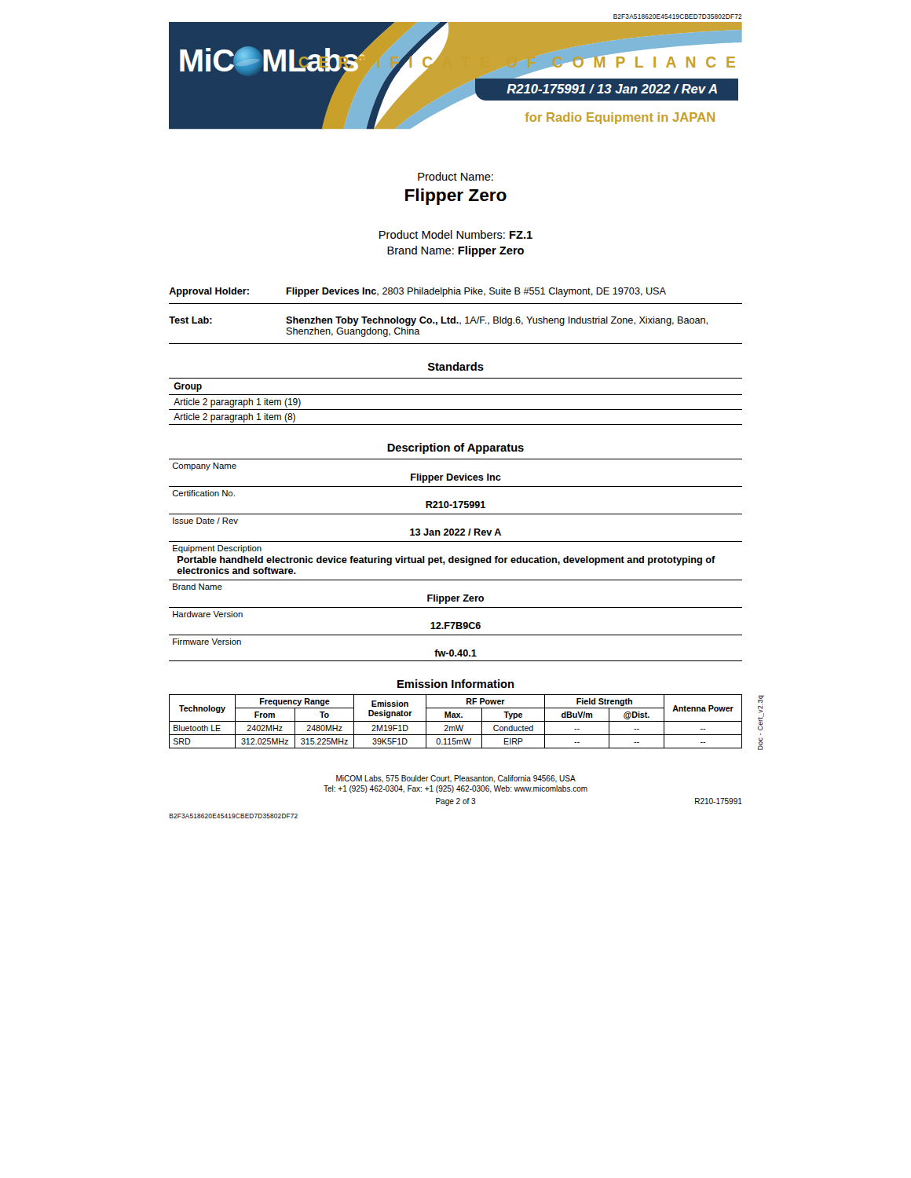B2F3A518620E45419CBED7D35802DF72
MiC MLabs®
C E R T I F I C A T E O F C O M P L I A N C E
R210-175991 / 13 Jan 2022 / Rev A
for Radio Equipment in JAPAN
Product Name:
Flipper Zero
Product Model Numbers: FZ.1
Brand Name: Flipper Zero
| Approval Holder: | Flipper Devices Inc , 2803 Philadelphia Pike, Suite B #551 Claymont, DE 19703, USA |
| Test Lab: | Shenzhen Toby Technology Co., Ltd. , 1A/F., Bldg.6, Yusheng Industrial Zone, Xixiang, Baoan, Shenzhen, Guangdong, China |
Standards
| Group |
| --- |
| Article 2 paragraph 1 item (19) |
| Article 2 paragraph 1 item (8) |
Description of Apparatus
| Company Name |
| Flipper Devices Inc |
| Certification No. |
| R210-175991 |
| Issue Date / Rev |
| 13 Jan 2022 / Rev A |
| Equipment Description |
| Portable handheld electronic device featuring virtual pet, designed for education, development and prototyping of electronics and software. |
| Brand Name |
| Flipper Zero |
| Hardware Version |
| 12.F7B9C6 |
| Firmware Version |
| fw-0.40.1 |
Emission Information
| Technology | Frequency Range | Emission Designator | RF Power | Field Strength | Antenna Power |
| --- | --- | --- | --- | --- | --- |
| From | To | Max. | Type | dBuV/m | @Dist. |
| Bluetooth LE | 2402MHz | 2480MHz | 2M19F1D | 2mW | Conducted | -- | -- | -- |
| SRD | 312.025MHz | 315.225MHz | 39K5F1D | 0.115mW | EIRP | -- | -- | -- |
Doc - Cert_v2.3q
MiCOM Labs, 575 Boulder Court, Pleasanton, California 94566, USA
Tel: +1 (925) 462-0304, Fax: +1 (925) 462-0306, Web: www.micomlabs.com
Page 2 of 3
R210-175991
B2F3A518620E45419CBED7D35802DF72